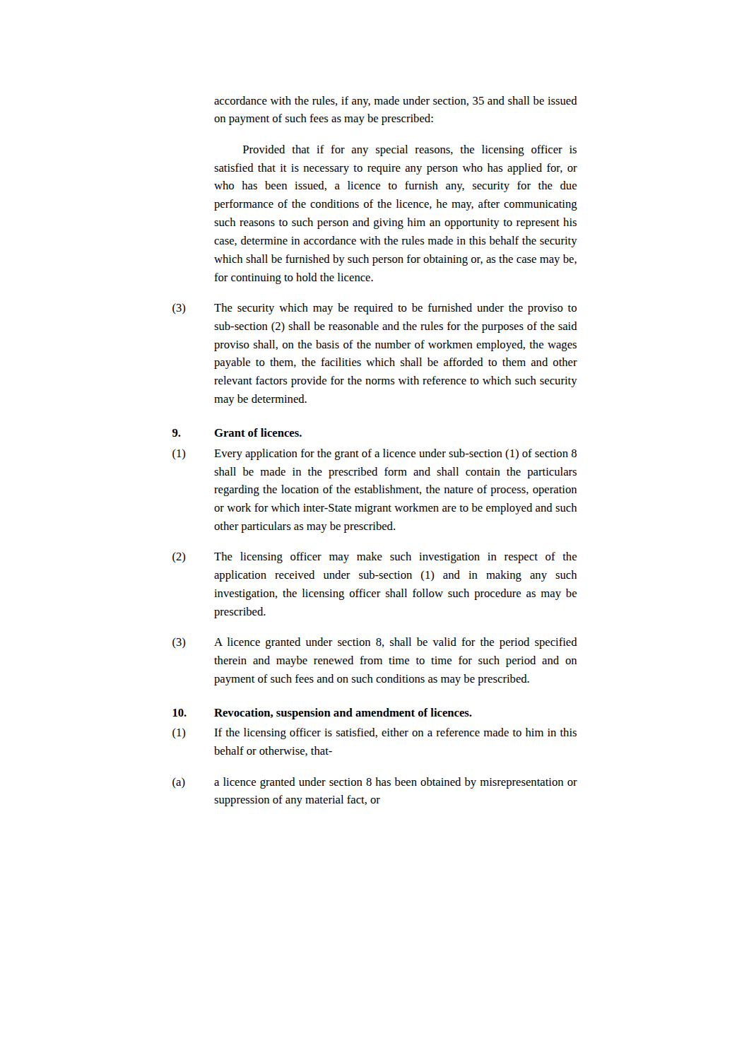accordance with the rules, if any, made under section, 35 and shall be issued on payment of such fees as may be prescribed:
Provided that if for any special reasons, the licensing officer is satisfied that it is necessary to require any person who has applied for, or who has been issued, a licence to furnish any, security for the due performance of the conditions of the licence, he may, after communicating such reasons to such person and giving him an opportunity to represent his case, determine in accordance with the rules made in this behalf the security which shall be furnished by such person for obtaining or, as the case may be, for continuing to hold the licence.
(3)
The security which may be required to be furnished under the proviso to sub-section (2) shall be reasonable and the rules for the purposes of the said proviso shall, on the basis of the number of workmen employed, the wages payable to them, the facilities which shall be afforded to them and other relevant factors provide for the norms with reference to which such security may be determined.
9.
Grant of licences.
(1)
Every application for the grant of a licence under sub-section (1) of section 8 shall be made in the prescribed form and shall contain the particulars regarding the location of the establishment, the nature of process, operation or work for which inter-State migrant workmen are to be employed and such other particulars as may be prescribed.
(2)
The licensing officer may make such investigation in respect of the application received under sub-section (1) and in making any such investigation, the licensing officer shall follow such procedure as may be prescribed.
(3)
A licence granted under section 8, shall be valid for the period specified therein and maybe renewed from time to time for such period and on payment of such fees and on such conditions as may be prescribed.
10.
Revocation, suspension and amendment of licences.
(1)
If the licensing officer is satisfied, either on a reference made to him in this behalf or otherwise, that-
(a)
a licence granted under section 8 has been obtained by misrepresentation or suppression of any material fact, or